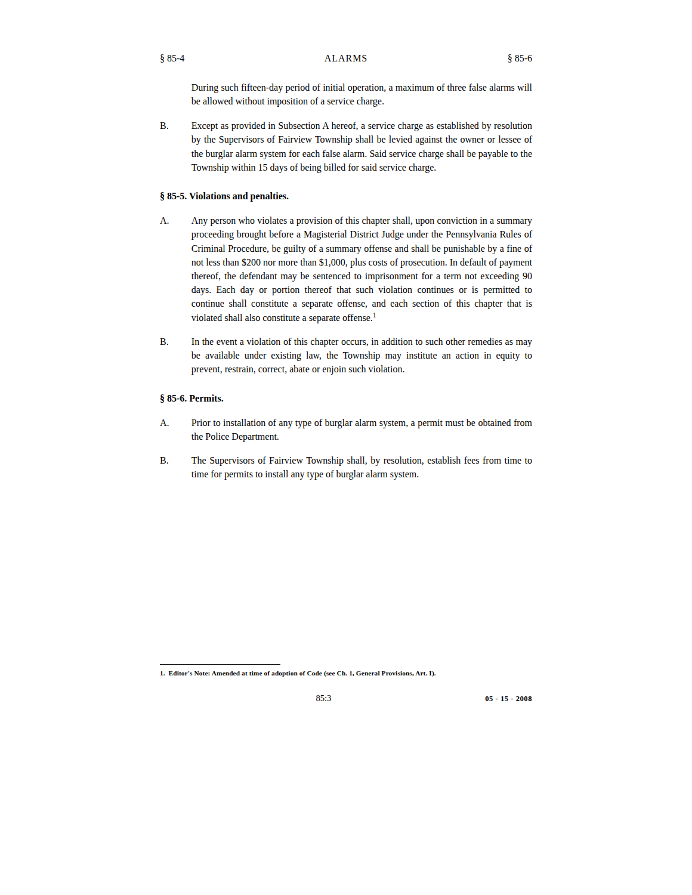§ 85-4
ALARMS
§ 85-6
During such fifteen-day period of initial operation, a maximum of three false alarms will be allowed without imposition of a service charge.
B. Except as provided in Subsection A hereof, a service charge as established by resolution by the Supervisors of Fairview Township shall be levied against the owner or lessee of the burglar alarm system for each false alarm. Said service charge shall be payable to the Township within 15 days of being billed for said service charge.
§ 85-5. Violations and penalties.
A. Any person who violates a provision of this chapter shall, upon conviction in a summary proceeding brought before a Magisterial District Judge under the Pennsylvania Rules of Criminal Procedure, be guilty of a summary offense and shall be punishable by a fine of not less than $200 nor more than $1,000, plus costs of prosecution. In default of payment thereof, the defendant may be sentenced to imprisonment for a term not exceeding 90 days. Each day or portion thereof that such violation continues or is permitted to continue shall constitute a separate offense, and each section of this chapter that is violated shall also constitute a separate offense.1
B. In the event a violation of this chapter occurs, in addition to such other remedies as may be available under existing law, the Township may institute an action in equity to prevent, restrain, correct, abate or enjoin such violation.
§ 85-6. Permits.
A. Prior to installation of any type of burglar alarm system, a permit must be obtained from the Police Department.
B. The Supervisors of Fairview Township shall, by resolution, establish fees from time to time for permits to install any type of burglar alarm system.
1. Editor's Note: Amended at time of adoption of Code (see Ch. 1, General Provisions, Art. I).
85:3
05 - 15 - 2008